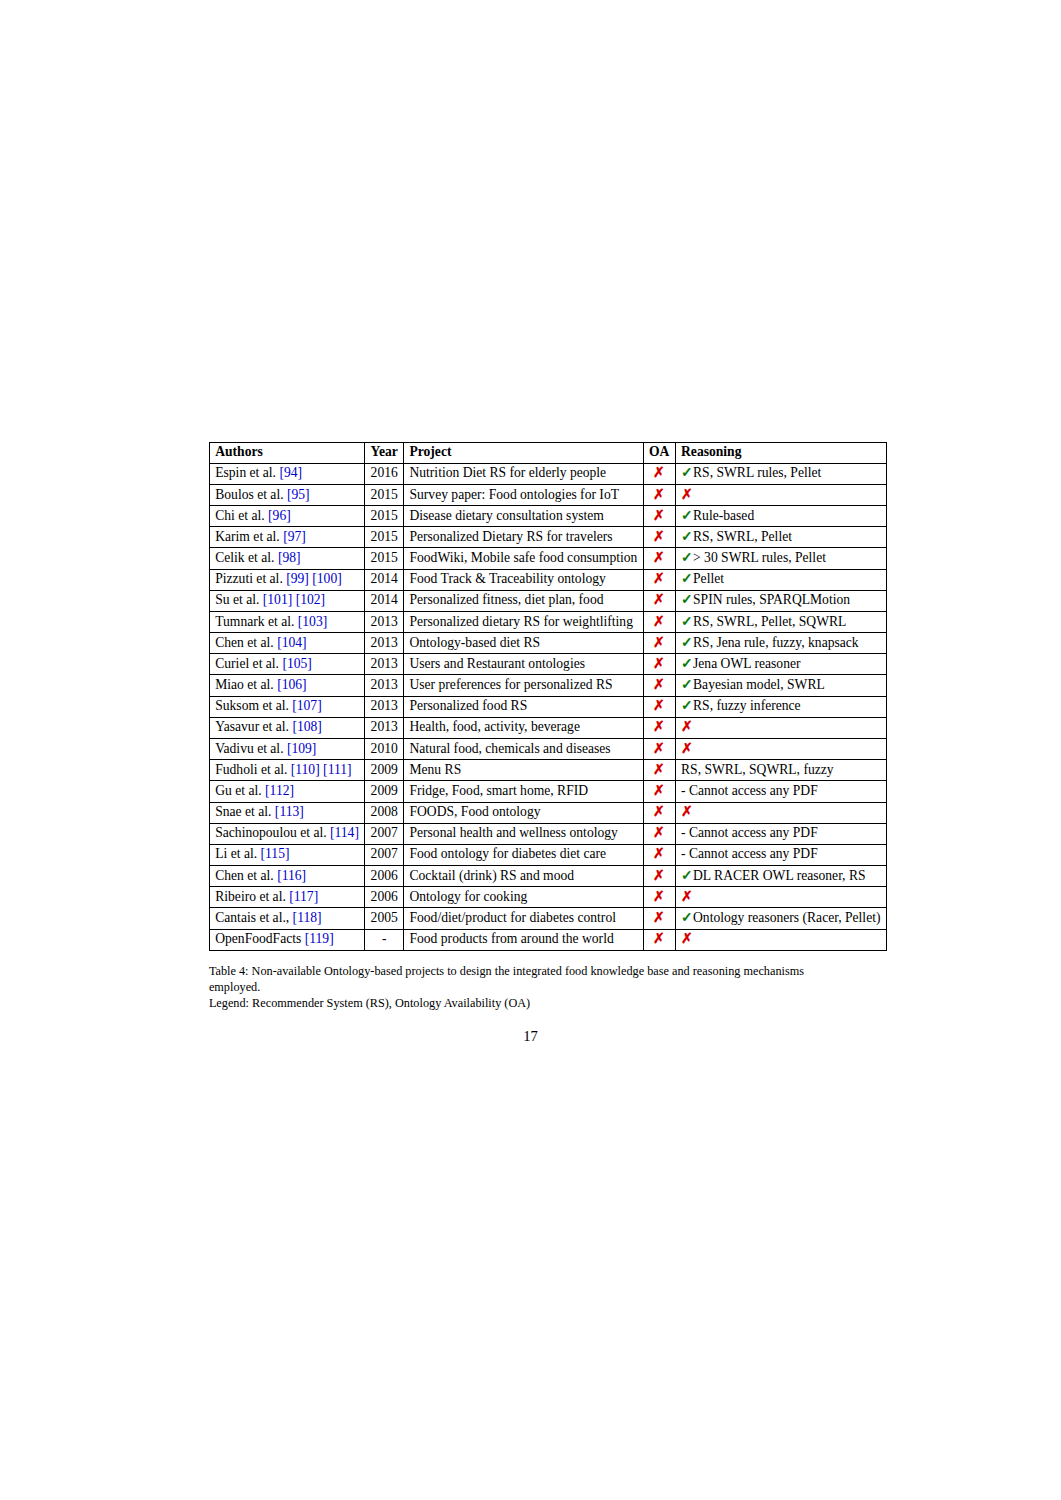| Authors | Year | Project | OA | Reasoning |
| --- | --- | --- | --- | --- |
| Espin et al. [94] | 2016 | Nutrition Diet RS for elderly people | ✗ | ✓ RS, SWRL rules, Pellet |
| Boulos et al. [95] | 2015 | Survey paper: Food ontologies for IoT | ✗ | ✗ |
| Chi et al. [96] | 2015 | Disease dietary consultation system | ✗ | ✓ Rule-based |
| Karim et al. [97] | 2015 | Personalized Dietary RS for travelers | ✗ | ✓ RS, SWRL, Pellet |
| Celik et al. [98] | 2015 | FoodWiki, Mobile safe food consumption | ✗ | ✓ > 30 SWRL rules, Pellet |
| Pizzuti et al. [99] [100] | 2014 | Food Track & Traceability ontology | ✗ | ✓ Pellet |
| Su et al. [101] [102] | 2014 | Personalized fitness, diet plan, food | ✗ | ✓ SPIN rules, SPARQLMotion |
| Tumnark et al. [103] | 2013 | Personalized dietary RS for weightlifting | ✗ | ✓ RS, SWRL, Pellet, SQWRL |
| Chen et al. [104] | 2013 | Ontology-based diet RS | ✗ | ✓ RS, Jena rule, fuzzy, knapsack |
| Curiel et al. [105] | 2013 | Users and Restaurant ontologies | ✗ | ✓ Jena OWL reasoner |
| Miao et al. [106] | 2013 | User preferences for personalized RS | ✗ | ✓ Bayesian model, SWRL |
| Suksom et al. [107] | 2013 | Personalized food RS | ✗ | ✓ RS, fuzzy inference |
| Yasavur et al. [108] | 2013 | Health, food, activity, beverage | ✗ | ✗ |
| Vadivu et al. [109] | 2010 | Natural food, chemicals and diseases | ✗ | ✗ |
| Fudholi et al. [110] [111] | 2009 | Menu RS | ✗ | RS, SWRL, SQWRL, fuzzy |
| Gu et al. [112] | 2009 | Fridge, Food, smart home, RFID | ✗ | - Cannot access any PDF |
| Snae et al. [113] | 2008 | FOODS, Food ontology | ✗ | ✗ |
| Sachinopoulou et al. [114] | 2007 | Personal health and wellness ontology | ✗ | - Cannot access any PDF |
| Li et al. [115] | 2007 | Food ontology for diabetes diet care | ✗ | - Cannot access any PDF |
| Chen et al. [116] | 2006 | Cocktail (drink) RS and mood | ✗ | ✓ DL RACER OWL reasoner, RS |
| Ribeiro et al. [117] | 2006 | Ontology for cooking | ✗ | ✗ |
| Cantais et al., [118] | 2005 | Food/diet/product for diabetes control | ✗ | ✓ Ontology reasoners (Racer, Pellet) |
| OpenFoodFacts [119] | - | Food products from around the world | ✗ | ✗ |
Table 4: Non-available Ontology-based projects to design the integrated food knowledge base and reasoning mechanisms employed.
Legend: Recommender System (RS), Ontology Availability (OA)
17